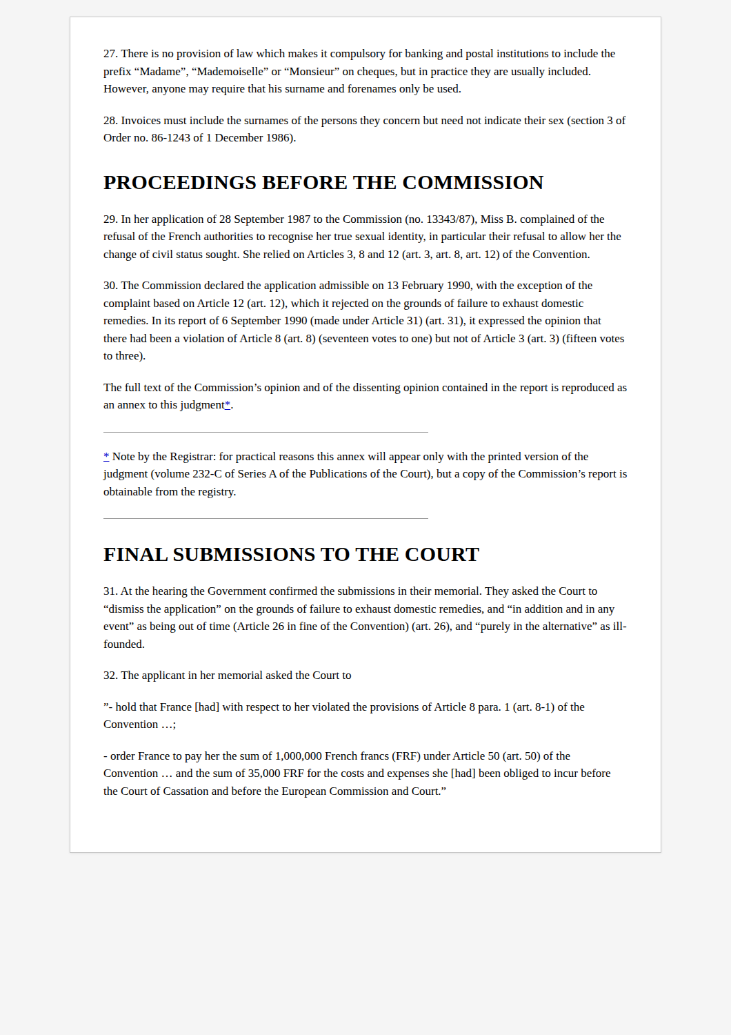27. There is no provision of law which makes it compulsory for banking and postal institutions to include the prefix “Madame”, “Mademoiselle” or “Monsieur” on cheques, but in practice they are usually included. However, anyone may require that his surname and forenames only be used.
28. Invoices must include the surnames of the persons they concern but need not indicate their sex (section 3 of Order no. 86-1243 of 1 December 1986).
PROCEEDINGS BEFORE THE COMMISSION
29. In her application of 28 September 1987 to the Commission (no. 13343/87), Miss B. complained of the refusal of the French authorities to recognise her true sexual identity, in particular their refusal to allow her the change of civil status sought. She relied on Articles 3, 8 and 12 (art. 3, art. 8, art. 12) of the Convention.
30. The Commission declared the application admissible on 13 February 1990, with the exception of the complaint based on Article 12 (art. 12), which it rejected on the grounds of failure to exhaust domestic remedies. In its report of 6 September 1990 (made under Article 31) (art. 31), it expressed the opinion that there had been a violation of Article 8 (art. 8) (seventeen votes to one) but not of Article 3 (art. 3) (fifteen votes to three).
The full text of the Commission’s opinion and of the dissenting opinion contained in the report is reproduced as an annex to this judgment*.
* Note by the Registrar: for practical reasons this annex will appear only with the printed version of the judgment (volume 232-C of Series A of the Publications of the Court), but a copy of the Commission’s report is obtainable from the registry.
FINAL SUBMISSIONS TO THE COURT
31. At the hearing the Government confirmed the submissions in their memorial. They asked the Court to “dismiss the application” on the grounds of failure to exhaust domestic remedies, and “in addition and in any event” as being out of time (Article 26 in fine of the Convention) (art. 26), and “purely in the alternative” as ill-founded.
32. The applicant in her memorial asked the Court to
”- hold that France [had] with respect to her violated the provisions of Article 8 para. 1 (art. 8-1) of the Convention …;
- order France to pay her the sum of 1,000,000 French francs (FRF) under Article 50 (art. 50) of the Convention … and the sum of 35,000 FRF for the costs and expenses she [had] been obliged to incur before the Court of Cassation and before the European Commission and Court.”